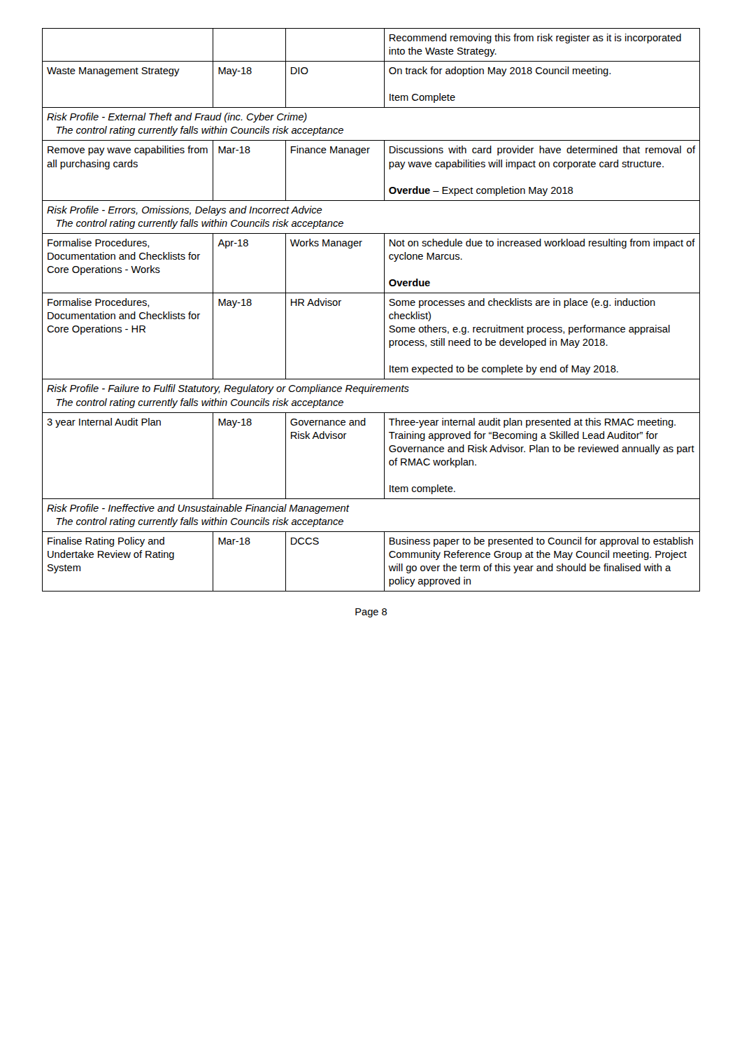| | | | Recommend removing this from risk register as it is incorporated into the Waste Strategy. |
| Waste Management Strategy | May-18 | DIO | On track for adoption May 2018 Council meeting. Item Complete |
| Risk Profile - External Theft and Fraud (inc. Cyber Crime) The control rating currently falls within Councils risk acceptance |
| Remove pay wave capabilities from all purchasing cards | Mar-18 | Finance Manager | Discussions with card provider have determined that removal of pay wave capabilities will impact on corporate card structure. Overdue – Expect completion May 2018 |
| Risk Profile - Errors, Omissions, Delays and Incorrect Advice The control rating currently falls within Councils risk acceptance |
| Formalise Procedures, Documentation and Checklists for Core Operations - Works | Apr-18 | Works Manager | Not on schedule due to increased workload resulting from impact of cyclone Marcus. Overdue |
| Formalise Procedures, Documentation and Checklists for Core Operations - HR | May-18 | HR Advisor | Some processes and checklists are in place (e.g. induction checklist) Some others, e.g. recruitment process, performance appraisal process, still need to be developed in May 2018. Item expected to be complete by end of May 2018. |
| Risk Profile - Failure to Fulfil Statutory, Regulatory or Compliance Requirements The control rating currently falls within Councils risk acceptance |
| 3 year Internal Audit Plan | May-18 | Governance and Risk Advisor | Three-year internal audit plan presented at this RMAC meeting. Training approved for “Becoming a Skilled Lead Auditor” for Governance and Risk Advisor. Plan to be reviewed annually as part of RMAC workplan. Item complete. |
| Risk Profile - Ineffective and Unsustainable Financial Management The control rating currently falls within Councils risk acceptance |
| Finalise Rating Policy and Undertake Review of Rating System | Mar-18 | DCCS | Business paper to be presented to Council for approval to establish Community Reference Group at the May Council meeting. Project will go over the term of this year and should be finalised with a policy approved in |
Page 8